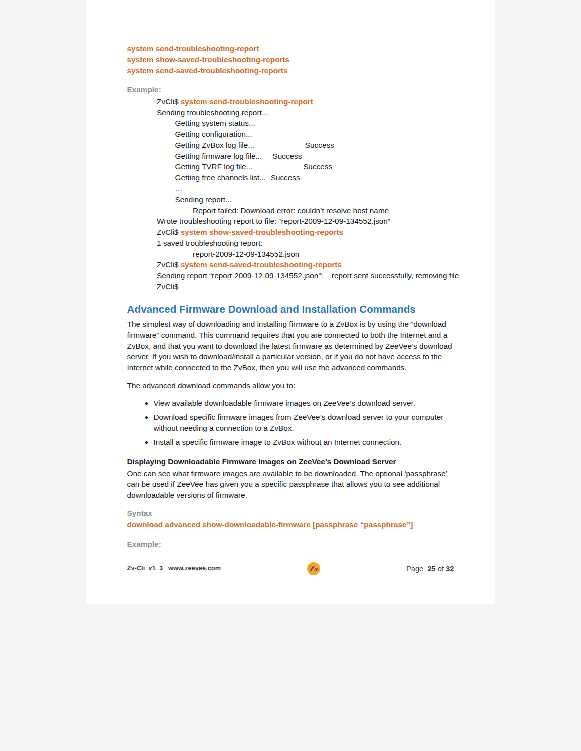system send-troubleshooting-report
system show-saved-troubleshooting-reports
system send-saved-troubleshooting-reports
Example:
ZvCli$ system send-troubleshooting-report
Sending troubleshooting report...
Getting system status...
Getting configuration...
Getting ZvBox log file... Success
Getting firmware log file... Success
Getting TVRF log file... Success
Getting free channels list... Success
…
Sending report...
Report failed: Download error: couldn’t resolve host name
Wrote troubleshooting report to file: “report-2009-12-09-134552.json”
ZvCli$ system show-saved-troubleshooting-reports
1 saved troubleshooting report:
report-2009-12-09-134552.json
ZvCli$ system send-saved-troubleshooting-reports
Sending report “report-2009-12-09-134552.json”: report sent successfully, removing file
ZvCli$
Advanced Firmware Download and Installation Commands
The simplest way of downloading and installing firmware to a ZvBox is by using the “download firmware” command. This command requires that you are connected to both the Internet and a ZvBox, and that you want to download the latest firmware as determined by ZeeVee’s download server. If you wish to download/install a particular version, or if you do not have access to the Internet while connected to the ZvBox, then you will use the advanced commands.
The advanced download commands allow you to:
View available downloadable firmware images on ZeeVee’s download server.
Download specific firmware images from ZeeVee’s download server to your computer without needing a connection to a ZvBox.
Install a specific firmware image to ZvBox without an Internet connection.
Displaying Downloadable Firmware Images on ZeeVee’s Download Server
One can see what firmware images are available to be downloaded. The optional ‘passphrase’ can be used if ZeeVee has given you a specific passphrase that allows you to see additional downloadable versions of firmware.
Syntax
download advanced show-downloadable-firmware [passphrase “passphrase”]
Example:
Zv-Cli v1_3 www.zeevee.com
Zv
Page 25 of 32